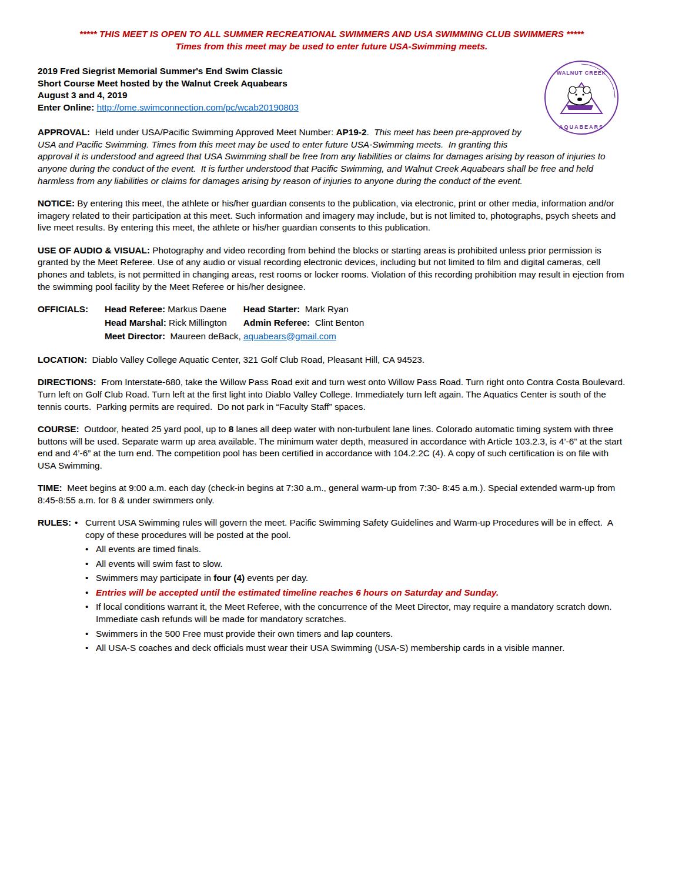***** THIS MEET IS OPEN TO ALL SUMMER RECREATIONAL SWIMMERS AND USA SWIMMING CLUB SWIMMERS *****
Times from this meet may be used to enter future USA-Swimming meets.
WALNUT CREEK AQUABEARS
2019 Fred Siegrist Memorial Summer's End Swim Classic
Short Course Meet hosted by the Walnut Creek Aquabears
August 3 and 4, 2019
Enter Online: http://ome.swimconnection.com/pc/wcab20190803
APPROVAL: Held under USA/Pacific Swimming Approved Meet Number: AP19-2. This meet has been pre-approved by USA and Pacific Swimming. Times from this meet may be used to enter future USA-Swimming meets. In granting this approval it is understood and agreed that USA Swimming shall be free from any liabilities or claims for damages arising by reason of injuries to anyone during the conduct of the event. It is further understood that Pacific Swimming, and Walnut Creek Aquabears shall be free and held harmless from any liabilities or claims for damages arising by reason of injuries to anyone during the conduct of the event.
NOTICE: By entering this meet, the athlete or his/her guardian consents to the publication, via electronic, print or other media, information and/or imagery related to their participation at this meet. Such information and imagery may include, but is not limited to, photographs, psych sheets and live meet results. By entering this meet, the athlete or his/her guardian consents to this publication.
USE OF AUDIO & VISUAL: Photography and video recording from behind the blocks or starting areas is prohibited unless prior permission is granted by the Meet Referee. Use of any audio or visual recording electronic devices, including but not limited to film and digital cameras, cell phones and tablets, is not permitted in changing areas, rest rooms or locker rooms. Violation of this recording prohibition may result in ejection from the swimming pool facility by the Meet Referee or his/her designee.
| OFFICIALS: | Head Referee: Markus Daene | Head Starter: Mark Ryan |
| | Head Marshal: Rick Millington | Admin Referee: Clint Benton |
| | Meet Director: Maureen deBack, aquabears@gmail.com |
LOCATION: Diablo Valley College Aquatic Center, 321 Golf Club Road, Pleasant Hill, CA 94523.
DIRECTIONS: From Interstate-680, take the Willow Pass Road exit and turn west onto Willow Pass Road. Turn right onto Contra Costa Boulevard. Turn left on Golf Club Road. Turn left at the first light into Diablo Valley College. Immediately turn left again. The Aquatics Center is south of the tennis courts. Parking permits are required. Do not park in “Faculty Staff” spaces.
COURSE: Outdoor, heated 25 yard pool, up to 8 lanes all deep water with non-turbulent lane lines. Colorado automatic timing system with three buttons will be used. Separate warm up area available. The minimum water depth, measured in accordance with Article 103.2.3, is 4’-6” at the start end and 4’-6” at the turn end. The competition pool has been certified in accordance with 104.2.2C (4). A copy of such certification is on file with USA Swimming.
TIME: Meet begins at 9:00 a.m. each day (check-in begins at 7:30 a.m., general warm-up from 7:30- 8:45 a.m.). Special extended warm-up from 8:45-8:55 a.m. for 8 & under swimmers only.
RULES:
Current USA Swimming rules will govern the meet. Pacific Swimming Safety Guidelines and Warm-up Procedures will be in effect. A copy of these procedures will be posted at the pool.
All events are timed finals.
All events will swim fast to slow.
Swimmers may participate in four (4) events per day.
Entries will be accepted until the estimated timeline reaches 6 hours on Saturday and Sunday.
If local conditions warrant it, the Meet Referee, with the concurrence of the Meet Director, may require a mandatory scratch down. Immediate cash refunds will be made for mandatory scratches.
Swimmers in the 500 Free must provide their own timers and lap counters.
All USA-S coaches and deck officials must wear their USA Swimming (USA-S) membership cards in a visible manner.